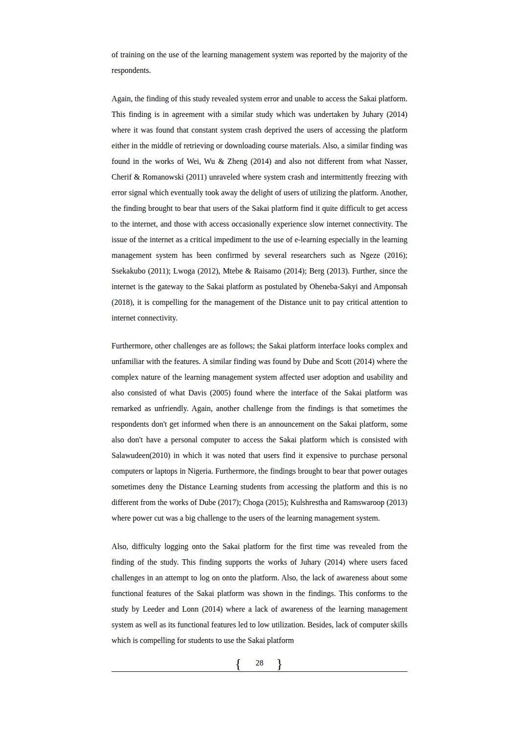of training on the use of the learning management system was reported by the majority of the respondents.
Again, the finding of this study revealed system error and unable to access the Sakai platform. This finding is in agreement with a similar study which was undertaken by Juhary (2014) where it was found that constant system crash deprived the users of accessing the platform either in the middle of retrieving or downloading course materials. Also, a similar finding was found in the works of Wei, Wu & Zheng (2014) and also not different from what Nasser, Cherif & Romanowski (2011) unraveled where system crash and intermittently freezing with error signal which eventually took away the delight of users of utilizing the platform. Another, the finding brought to bear that users of the Sakai platform find it quite difficult to get access to the internet, and those with access occasionally experience slow internet connectivity. The issue of the internet as a critical impediment to the use of e-learning especially in the learning management system has been confirmed by several researchers such as Ngeze (2016); Ssekakubo (2011); Lwoga (2012), Mtebe & Raisamo (2014); Berg (2013). Further, since the internet is the gateway to the Sakai platform as postulated by Oheneba-Sakyi and Amponsah (2018), it is compelling for the management of the Distance unit to pay critical attention to internet connectivity.
Furthermore, other challenges are as follows; the Sakai platform interface looks complex and unfamiliar with the features. A similar finding was found by Dube and Scott (2014) where the complex nature of the learning management system affected user adoption and usability and also consisted of what Davis (2005) found where the interface of the Sakai platform was remarked as unfriendly. Again, another challenge from the findings is that sometimes the respondents don't get informed when there is an announcement on the Sakai platform, some also don't have a personal computer to access the Sakai platform which is consisted with Salawudeen(2010) in which it was noted that users find it expensive to purchase personal computers or laptops in Nigeria. Furthermore, the findings brought to bear that power outages sometimes deny the Distance Learning students from accessing the platform and this is no different from the works of Dube (2017); Choga (2015); Kulshrestha and Ramswaroop (2013) where power cut was a big challenge to the users of the learning management system.
Also, difficulty logging onto the Sakai platform for the first time was revealed from the finding of the study. This finding supports the works of Juhary (2014) where users faced challenges in an attempt to log on onto the platform. Also, the lack of awareness about some functional features of the Sakai platform was shown in the findings. This conforms to the study by Leeder and Lonn (2014) where a lack of awareness of the learning management system as well as its functional features led to low utilization. Besides, lack of computer skills which is compelling for students to use the Sakai platform
{ 28 }